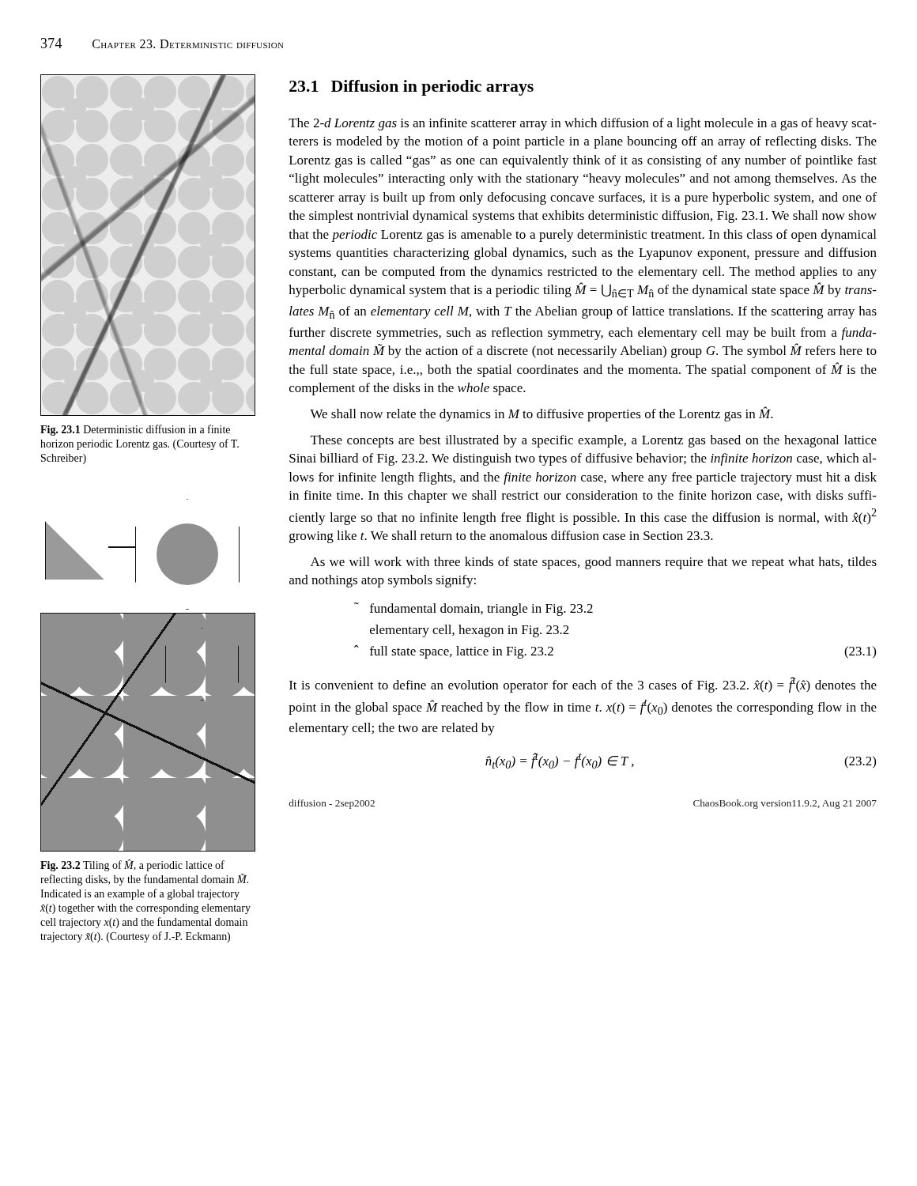374 Chapter 23. Deterministic diffusion
Fig. 23.1 Deterministic diffusion in a finite horizon periodic Lorentz gas. (Courtesy of T. Schreiber)
Fig. 23.2 Tiling of M̂, a periodic lattice of reflecting disks, by the fundamental domain M̃. Indicated is an example of a global trajectory x̂(t) together with the corresponding elementary cell trajectory x(t) and the fundamental domain trajectory x̃(t). (Courtesy of J.-P. Eckmann)
23.1 Diffusion in periodic arrays
The 2-d Lorentz gas is an infinite scatterer array in which diffusion of a light molecule in a gas of heavy scatterers is modeled by the motion of a point particle in a plane bouncing off an array of reflecting disks. The Lorentz gas is called “gas” as one can equivalently think of it as consisting of any number of pointlike fast “light molecules” interacting only with the stationary “heavy molecules” and not among themselves. As the scatterer array is built up from only defocusing concave surfaces, it is a pure hyperbolic system, and one of the simplest nontrivial dynamical systems that exhibits deterministic diffusion, Fig. 23.1. We shall now show that the periodic Lorentz gas is amenable to a purely deterministic treatment. In this class of open dynamical systems quantities characterizing global dynamics, such as the Lyapunov exponent, pressure and diffusion constant, can be computed from the dynamics restricted to the elementary cell. The method applies to any hyperbolic dynamical system that is a periodic tiling M̂ = ⋃n̂∈T Mn̂ of the dynamical state space M̂ by translates Mn̂ of an elementary cell M, with T the Abelian group of lattice translations. If the scattering array has further discrete symmetries, such as reflection symmetry, each elementary cell may be built from a fundamental domain M̃ by the action of a discrete (not necessarily Abelian) group G. The symbol M̂ refers here to the full state space, i.e.,, both the spatial coordinates and the momenta. The spatial component of M̂ is the complement of the disks in the whole space.
We shall now relate the dynamics in M to diffusive properties of the Lorentz gas in M̂.
These concepts are best illustrated by a specific example, a Lorentz gas based on the hexagonal lattice Sinai billiard of Fig. 23.2. We distinguish two types of diffusive behavior; the infinite horizon case, which allows for infinite length flights, and the finite horizon case, where any free particle trajectory must hit a disk in finite time. In this chapter we shall restrict our consideration to the finite horizon case, with disks sufficiently large so that no infinite length free flight is possible. In this case the diffusion is normal, with x̂(t)2 growing like t. We shall return to the anomalous diffusion case in Section 23.3.
As we will work with three kinds of state spaces, good manners require that we repeat what hats, tildes and nothings atop symbols signify:
˜ fundamental domain, triangle in Fig. 23.2
elementary cell, hexagon in Fig. 23.2
ˆ full state space, lattice in Fig. 23.2 (23.1)
It is convenient to define an evolution operator for each of the 3 cases of Fig. 23.2. x̂(t) = f̂t(x̂) denotes the point in the global space M̂ reached by the flow in time t. x(t) = ft(x0) denotes the corresponding flow in the elementary cell; the two are related by
n̂t(x0) = f̂t(x0) − ft(x0) ∈ T ,
(23.2)
diffusion - 2sep2002 ChaosBook.org version11.9.2, Aug 21 2007